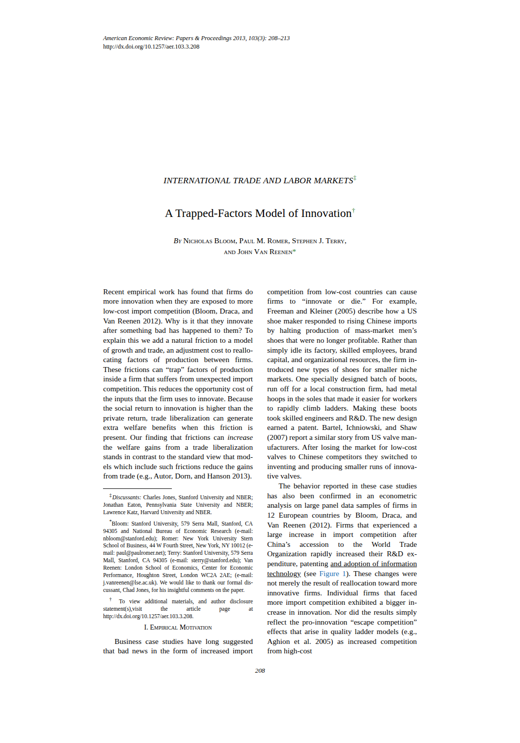American Economic Review: Papers & Proceedings 2013, 103(3): 208–213
http://dx.doi.org/10.1257/aer.103.3.208
INTERNATIONAL TRADE AND LABOR MARKETS‡
A Trapped-Factors Model of Innovation†
By Nicholas Bloom, Paul M. Romer, Stephen J. Terry,
and John Van Reenen*
Recent empirical work has found that firms do more innovation when they are exposed to more low-cost import competition (Bloom, Draca, and Van Reenen 2012). Why is it that they innovate after something bad has happened to them? To explain this we add a natural friction to a model of growth and trade, an adjustment cost to reallocating factors of production between firms. These frictions can “trap” factors of production inside a firm that suffers from unexpected import competition. This reduces the opportunity cost of the inputs that the firm uses to innovate. Because the social return to innovation is higher than the private return, trade liberalization can generate extra welfare benefits when this friction is present. Our finding that frictions can increase the welfare gains from a trade liberalization stands in contrast to the standard view that models which include such frictions reduce the gains from trade (e.g., Autor, Dorn, and Hanson 2013).
‡Discussants: Charles Jones, Stanford University and NBER; Jonathan Eaton, Pennsylvania State University and NBER; Lawrence Katz, Harvard University and NBER.
*Bloom: Stanford University, 579 Serra Mall, Stanford, CA 94305 and National Bureau of Economic Research (e-mail: nbloom@stanford.edu); Romer: New York University Stern School of Business, 44 W Fourth Street, New York, NY 10012 (e-mail: paul@paulromer.net); Terry: Stanford University, 579 Serra Mall, Stanford, CA 94305 (e-mail: sterry@stanford.edu); Van Reenen: London School of Economics, Center for Economic Performance, Houghton Street, London WC2A 2AE; (e-mail: j.vanreenen@lse.ac.uk). We would like to thank our formal discussant, Chad Jones, for his insightful comments on the paper.
† To view additional materials, and author disclosure statement(s),visit the article page at http://dx.doi.org/10.1257/aer.103.3.208.
I. Empirical Motivation
Business case studies have long suggested that bad news in the form of increased import competition from low-cost countries can cause firms to “innovate or die.” For example, Freeman and Kleiner (2005) describe how a US shoe maker responded to rising Chinese imports by halting production of mass-market men’s shoes that were no longer profitable. Rather than simply idle its factory, skilled employees, brand capital, and organizational resources, the firm introduced new types of shoes for smaller niche markets. One specially designed batch of boots, run off for a local construction firm, had metal hoops in the soles that made it easier for workers to rapidly climb ladders. Making these boots took skilled engineers and R&D. The new design earned a patent. Bartel, Ichniowski, and Shaw (2007) report a similar story from US valve manufacturers. After losing the market for low-cost valves to Chinese competitors they switched to inventing and producing smaller runs of innovative valves.
The behavior reported in these case studies has also been confirmed in an econometric analysis on large panel data samples of firms in 12 European countries by Bloom, Draca, and Van Reenen (2012). Firms that experienced a large increase in import competition after China’s accession to the World Trade Organization rapidly increased their R&D expenditure, patenting and adoption of information technology (see Figure 1). These changes were not merely the result of reallocation toward more innovative firms. Individual firms that faced more import competition exhibited a bigger increase in innovation. Nor did the results simply reflect the pro-innovation “escape competition” effects that arise in quality ladder models (e.g., Aghion et al. 2005) as increased competition from high-cost
208